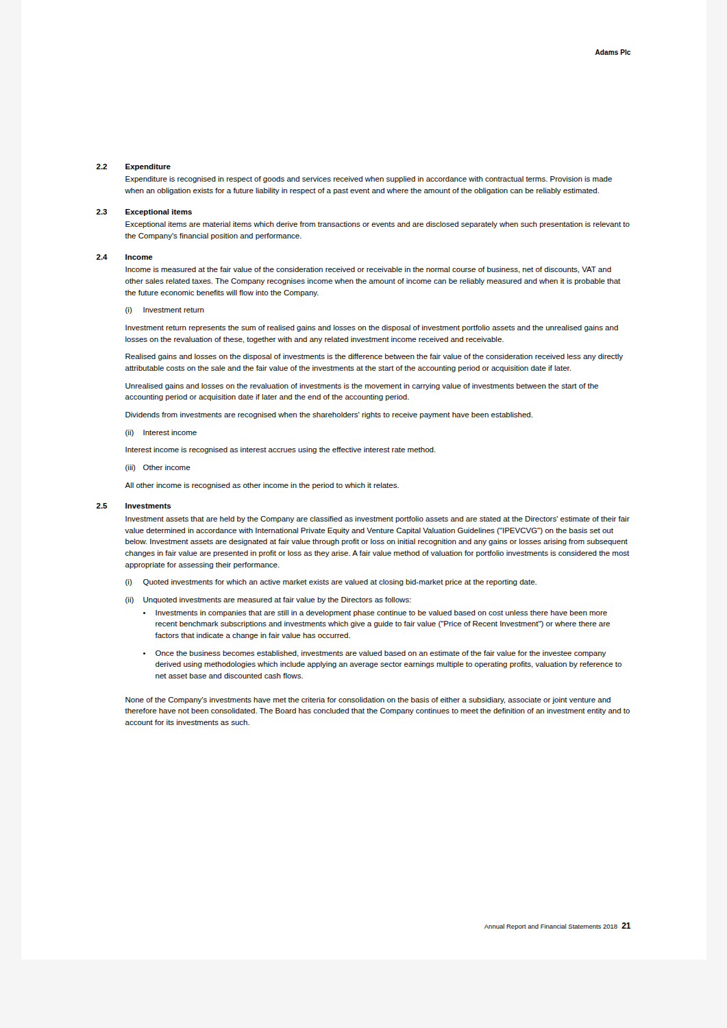Adams Plc
2.2
Expenditure
Expenditure is recognised in respect of goods and services received when supplied in accordance with contractual terms. Provision is made when an obligation exists for a future liability in respect of a past event and where the amount of the obligation can be reliably estimated.
2.3
Exceptional items
Exceptional items are material items which derive from transactions or events and are disclosed separately when such presentation is relevant to the Company's financial position and performance.
2.4
Income
Income is measured at the fair value of the consideration received or receivable in the normal course of business, net of discounts, VAT and other sales related taxes. The Company recognises income when the amount of income can be reliably measured and when it is probable that the future economic benefits will flow into the Company.
(i) Investment return
Investment return represents the sum of realised gains and losses on the disposal of investment portfolio assets and the unrealised gains and losses on the revaluation of these, together with and any related investment income received and receivable.
Realised gains and losses on the disposal of investments is the difference between the fair value of the consideration received less any directly attributable costs on the sale and the fair value of the investments at the start of the accounting period or acquisition date if later.
Unrealised gains and losses on the revaluation of investments is the movement in carrying value of investments between the start of the accounting period or acquisition date if later and the end of the accounting period.
Dividends from investments are recognised when the shareholders' rights to receive payment have been established.
(ii) Interest income
Interest income is recognised as interest accrues using the effective interest rate method.
(iii) Other income
All other income is recognised as other income in the period to which it relates.
2.5
Investments
Investment assets that are held by the Company are classified as investment portfolio assets and are stated at the Directors' estimate of their fair value determined in accordance with International Private Equity and Venture Capital Valuation Guidelines ("IPEVCVG") on the basis set out below. Investment assets are designated at fair value through profit or loss on initial recognition and any gains or losses arising from subsequent changes in fair value are presented in profit or loss as they arise. A fair value method of valuation for portfolio investments is considered the most appropriate for assessing their performance.
(i) Quoted investments for which an active market exists are valued at closing bid-market price at the reporting date.
(ii)
Unquoted investments are measured at fair value by the Directors as follows:
• Investments in companies that are still in a development phase continue to be valued based on cost unless there have been more recent benchmark subscriptions and investments which give a guide to fair value ("Price of Recent Investment") or where there are factors that indicate a change in fair value has occurred.
• Once the business becomes established, investments are valued based on an estimate of the fair value for the investee company derived using methodologies which include applying an average sector earnings multiple to operating profits, valuation by reference to net asset base and discounted cash flows.
None of the Company's investments have met the criteria for consolidation on the basis of either a subsidiary, associate or joint venture and therefore have not been consolidated. The Board has concluded that the Company continues to meet the definition of an investment entity and to account for its investments as such.
Annual Report and Financial Statements 201821